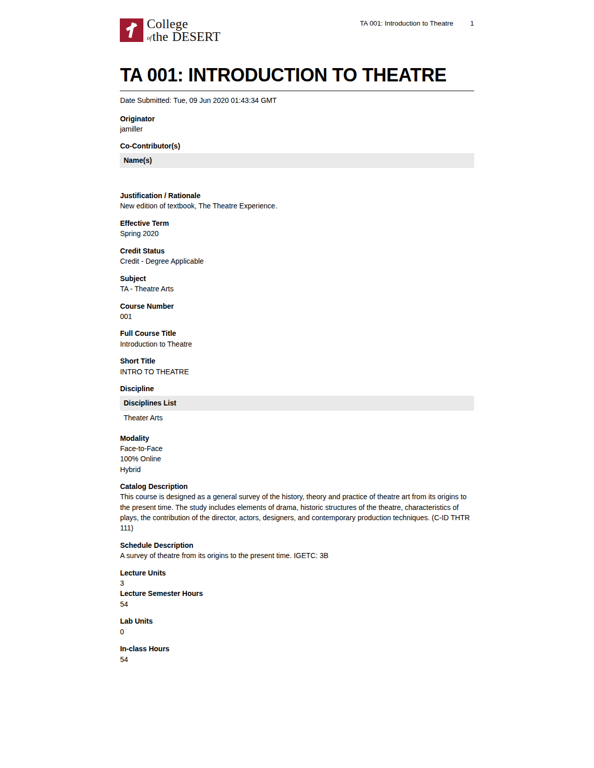College ofthe DESERT
TA 001: Introduction to Theatre 1
TA 001: Introduction to Theatre
Date Submitted: Tue, 09 Jun 2020 01:43:34 GMT
Originator jamiller
Co-Contributor(s)
| Name(s) |
| --- |
Justification / Rationale New edition of textbook, The Theatre Experience.
Effective Term Spring 2020
Credit Status Credit - Degree Applicable
Subject TA - Theatre Arts
Course Number 001
Full Course Title Introduction to Theatre
Short Title INTRO TO THEATRE
Discipline
| Disciplines List |
| --- |
| Theater Arts |
Modality Face-to-Face
100% Online
Hybrid
Catalog Description This course is designed as a general survey of the history, theory and practice of theatre art from its origins to the present time. The study includes elements of drama, historic structures of the theatre, characteristics of plays, the contribution of the director, actors, designers, and contemporary production techniques. (C-ID THTR 111)
Schedule Description A survey of theatre from its origins to the present time. IGETC: 3B
Lecture Units 3 Lecture Semester Hours 54
Lab Units 0
In-class Hours 54